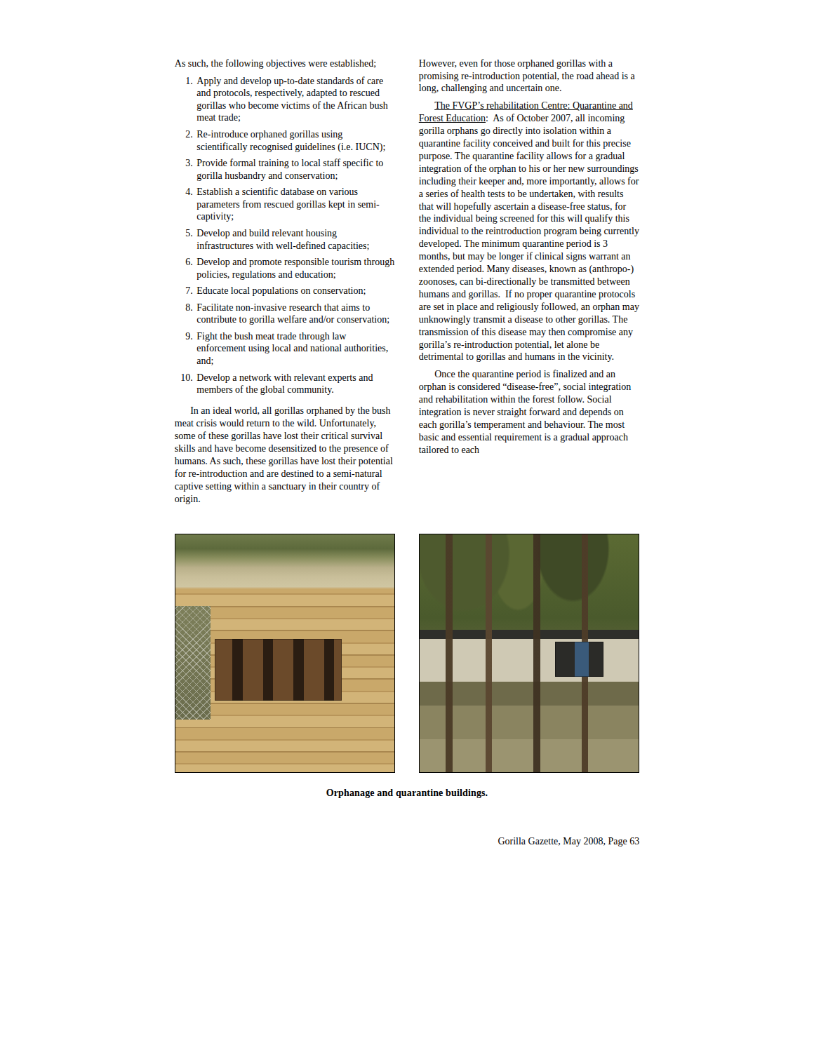As such, the following objectives were established;
Apply and develop up-to-date standards of care and protocols, respectively, adapted to rescued gorillas who become victims of the African bush meat trade;
Re-introduce orphaned gorillas using scientifically recognised guidelines (i.e. IUCN);
Provide formal training to local staff specific to gorilla husbandry and conservation;
Establish a scientific database on various parameters from rescued gorillas kept in semi-captivity;
Develop and build relevant housing infrastructures with well-defined capacities;
Develop and promote responsible tourism through policies, regulations and education;
Educate local populations on conservation;
Facilitate non-invasive research that aims to contribute to gorilla welfare and/or conservation;
Fight the bush meat trade through law enforcement using local and national authorities, and;
Develop a network with relevant experts and members of the global community.
In an ideal world, all gorillas orphaned by the bush meat crisis would return to the wild. Unfortunately, some of these gorillas have lost their critical survival skills and have become desensitized to the presence of humans. As such, these gorillas have lost their potential for re-introduction and are destined to a semi-natural captive setting within a sanctuary in their country of origin.
However, even for those orphaned gorillas with a promising re-introduction potential, the road ahead is a long, challenging and uncertain one.
The FVGP’s rehabilitation Centre: Quarantine and Forest Education: As of October 2007, all incoming gorilla orphans go directly into isolation within a quarantine facility conceived and built for this precise purpose. The quarantine facility allows for a gradual integration of the orphan to his or her new surroundings including their keeper and, more importantly, allows for a series of health tests to be undertaken, with results that will hopefully ascertain a disease-free status, for the individual being screened for this will qualify this individual to the reintroduction program being currently developed. The minimum quarantine period is 3 months, but may be longer if clinical signs warrant an extended period. Many diseases, known as (anthropo-) zoonoses, can bi-directionally be transmitted between humans and gorillas. If no proper quarantine protocols are set in place and religiously followed, an orphan may unknowingly transmit a disease to other gorillas. The transmission of this disease may then compromise any gorilla’s re-introduction potential, let alone be detrimental to gorillas and humans in the vicinity.
Once the quarantine period is finalized and an orphan is considered “disease-free”, social integration and rehabilitation within the forest follow. Social integration is never straight forward and depends on each gorilla’s temperament and behaviour. The most basic and essential requirement is a gradual approach tailored to each
Orphanage and quarantine buildings.
Gorilla Gazette, May 2008, Page 63